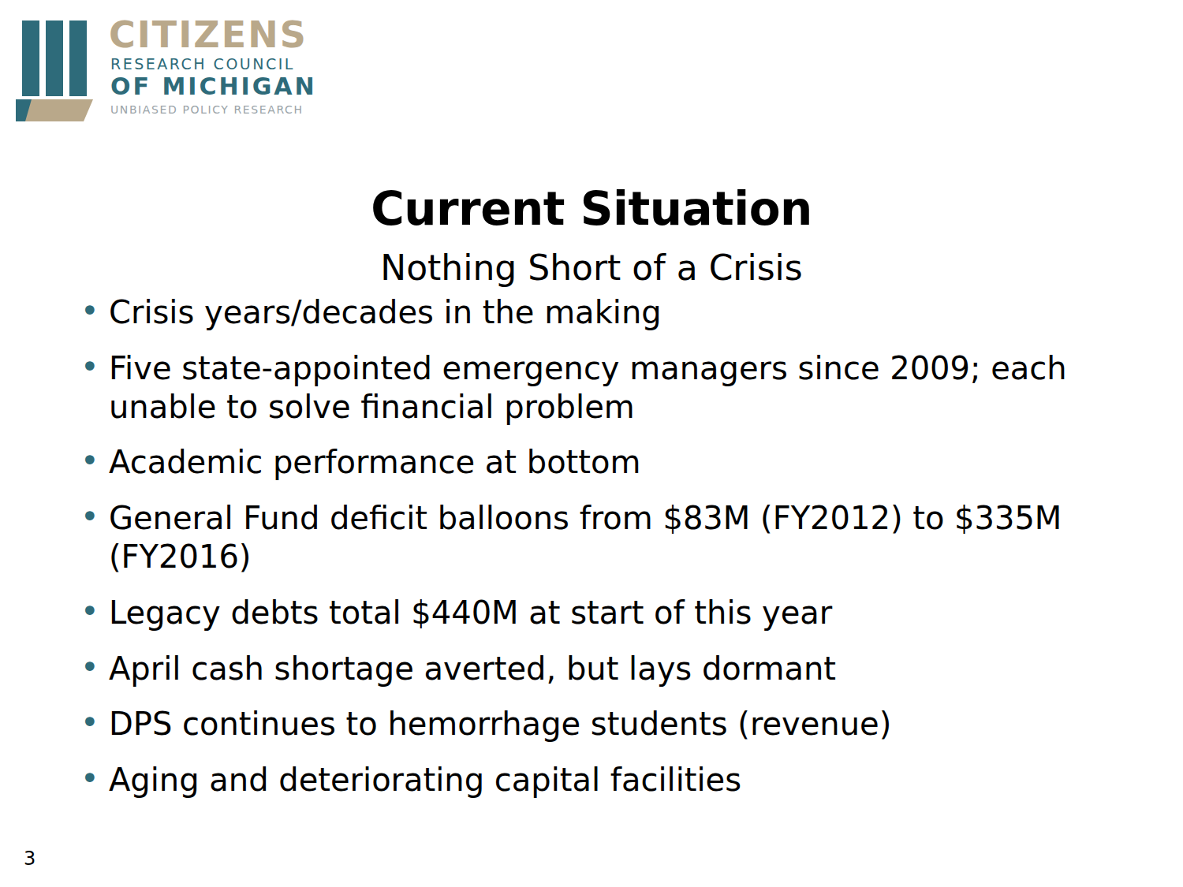Citizens Research Council of Michigan logo CITIZENS RESEARCH COUNCIL OF MICHIGAN UNBIASED POLICY RESEARCH
Current Situation
Nothing Short of a Crisis
Crisis years/decades in the making
Five state-appointed emergency managers since 2009; each unable to solve financial problem
Academic performance at bottom
General Fund deficit balloons from $83M (FY2012) to $335M (FY2016)
Legacy debts total $440M at start of this year
April cash shortage averted, but lays dormant
DPS continues to hemorrhage students (revenue)
Aging and deteriorating capital facilities
3